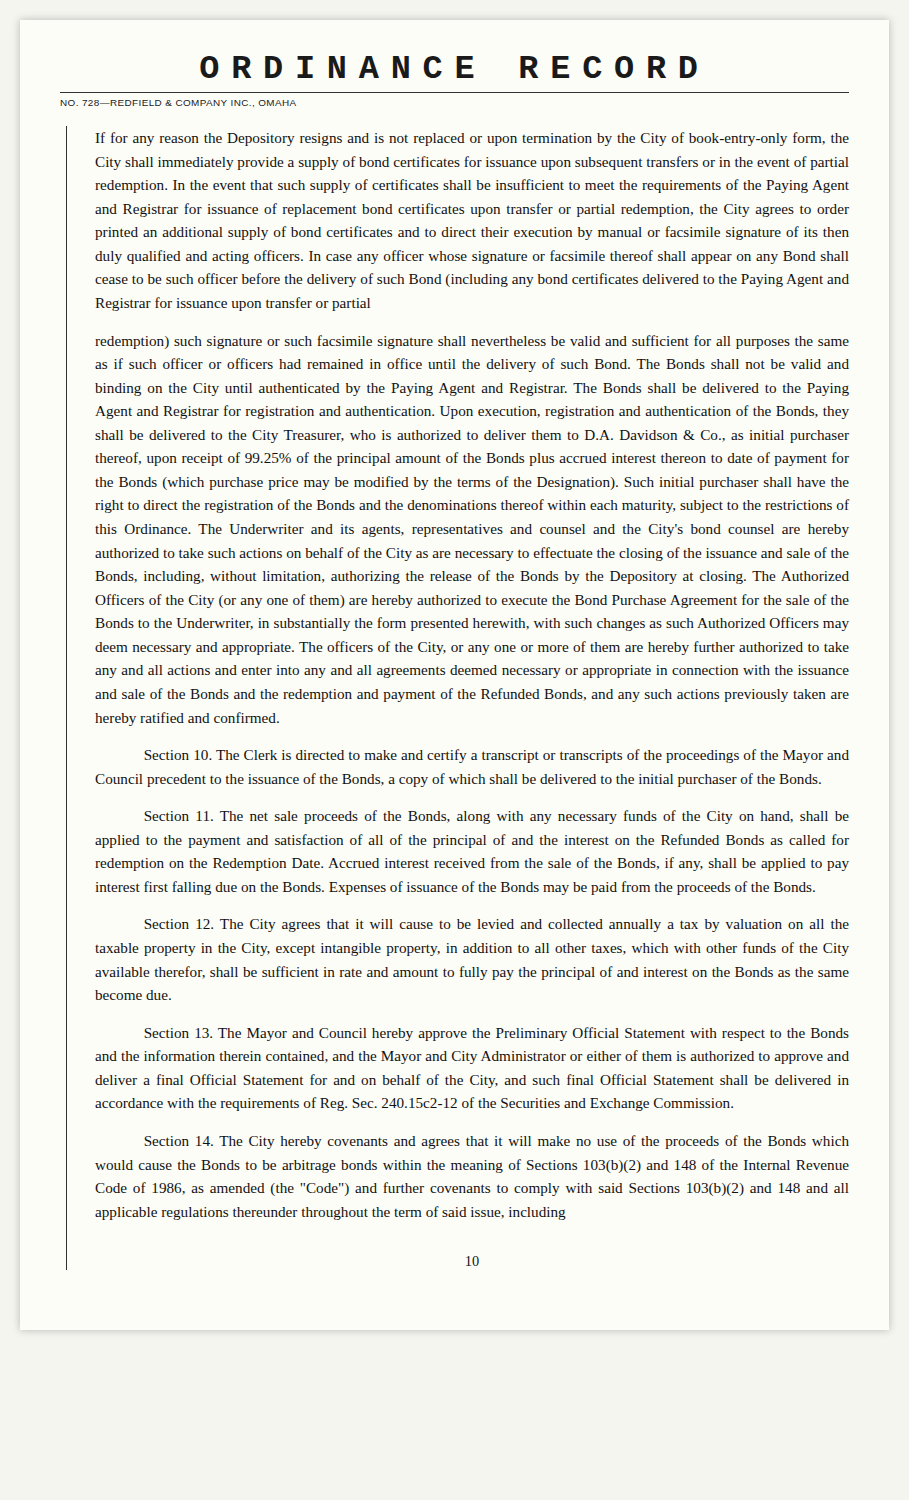ORDINANCE RECORD
No. 728—Redfield & Company Inc., Omaha
If for any reason the Depository resigns and is not replaced or upon termination by the City of book-entry-only form, the City shall immediately provide a supply of bond certificates for issuance upon subsequent transfers or in the event of partial redemption. In the event that such supply of certificates shall be insufficient to meet the requirements of the Paying Agent and Registrar for issuance of replacement bond certificates upon transfer or partial redemption, the City agrees to order printed an additional supply of bond certificates and to direct their execution by manual or facsimile signature of its then duly qualified and acting officers. In case any officer whose signature or facsimile thereof shall appear on any Bond shall cease to be such officer before the delivery of such Bond (including any bond certificates delivered to the Paying Agent and Registrar for issuance upon transfer or partial
redemption) such signature or such facsimile signature shall nevertheless be valid and sufficient for all purposes the same as if such officer or officers had remained in office until the delivery of such Bond. The Bonds shall not be valid and binding on the City until authenticated by the Paying Agent and Registrar. The Bonds shall be delivered to the Paying Agent and Registrar for registration and authentication. Upon execution, registration and authentication of the Bonds, they shall be delivered to the City Treasurer, who is authorized to deliver them to D.A. Davidson & Co., as initial purchaser thereof, upon receipt of 99.25% of the principal amount of the Bonds plus accrued interest thereon to date of payment for the Bonds (which purchase price may be modified by the terms of the Designation). Such initial purchaser shall have the right to direct the registration of the Bonds and the denominations thereof within each maturity, subject to the restrictions of this Ordinance. The Underwriter and its agents, representatives and counsel and the City's bond counsel are hereby authorized to take such actions on behalf of the City as are necessary to effectuate the closing of the issuance and sale of the Bonds, including, without limitation, authorizing the release of the Bonds by the Depository at closing. The Authorized Officers of the City (or any one of them) are hereby authorized to execute the Bond Purchase Agreement for the sale of the Bonds to the Underwriter, in substantially the form presented herewith, with such changes as such Authorized Officers may deem necessary and appropriate. The officers of the City, or any one or more of them are hereby further authorized to take any and all actions and enter into any and all agreements deemed necessary or appropriate in connection with the issuance and sale of the Bonds and the redemption and payment of the Refunded Bonds, and any such actions previously taken are hereby ratified and confirmed.
Section 10. The Clerk is directed to make and certify a transcript or transcripts of the proceedings of the Mayor and Council precedent to the issuance of the Bonds, a copy of which shall be delivered to the initial purchaser of the Bonds.
Section 11. The net sale proceeds of the Bonds, along with any necessary funds of the City on hand, shall be applied to the payment and satisfaction of all of the principal of and the interest on the Refunded Bonds as called for redemption on the Redemption Date. Accrued interest received from the sale of the Bonds, if any, shall be applied to pay interest first falling due on the Bonds. Expenses of issuance of the Bonds may be paid from the proceeds of the Bonds.
Section 12. The City agrees that it will cause to be levied and collected annually a tax by valuation on all the taxable property in the City, except intangible property, in addition to all other taxes, which with other funds of the City available therefor, shall be sufficient in rate and amount to fully pay the principal of and interest on the Bonds as the same become due.
Section 13. The Mayor and Council hereby approve the Preliminary Official Statement with respect to the Bonds and the information therein contained, and the Mayor and City Administrator or either of them is authorized to approve and deliver a final Official Statement for and on behalf of the City, and such final Official Statement shall be delivered in accordance with the requirements of Reg. Sec. 240.15c2-12 of the Securities and Exchange Commission.
Section 14. The City hereby covenants and agrees that it will make no use of the proceeds of the Bonds which would cause the Bonds to be arbitrage bonds within the meaning of Sections 103(b)(2) and 148 of the Internal Revenue Code of 1986, as amended (the "Code") and further covenants to comply with said Sections 103(b)(2) and 148 and all applicable regulations thereunder throughout the term of said issue, including
10